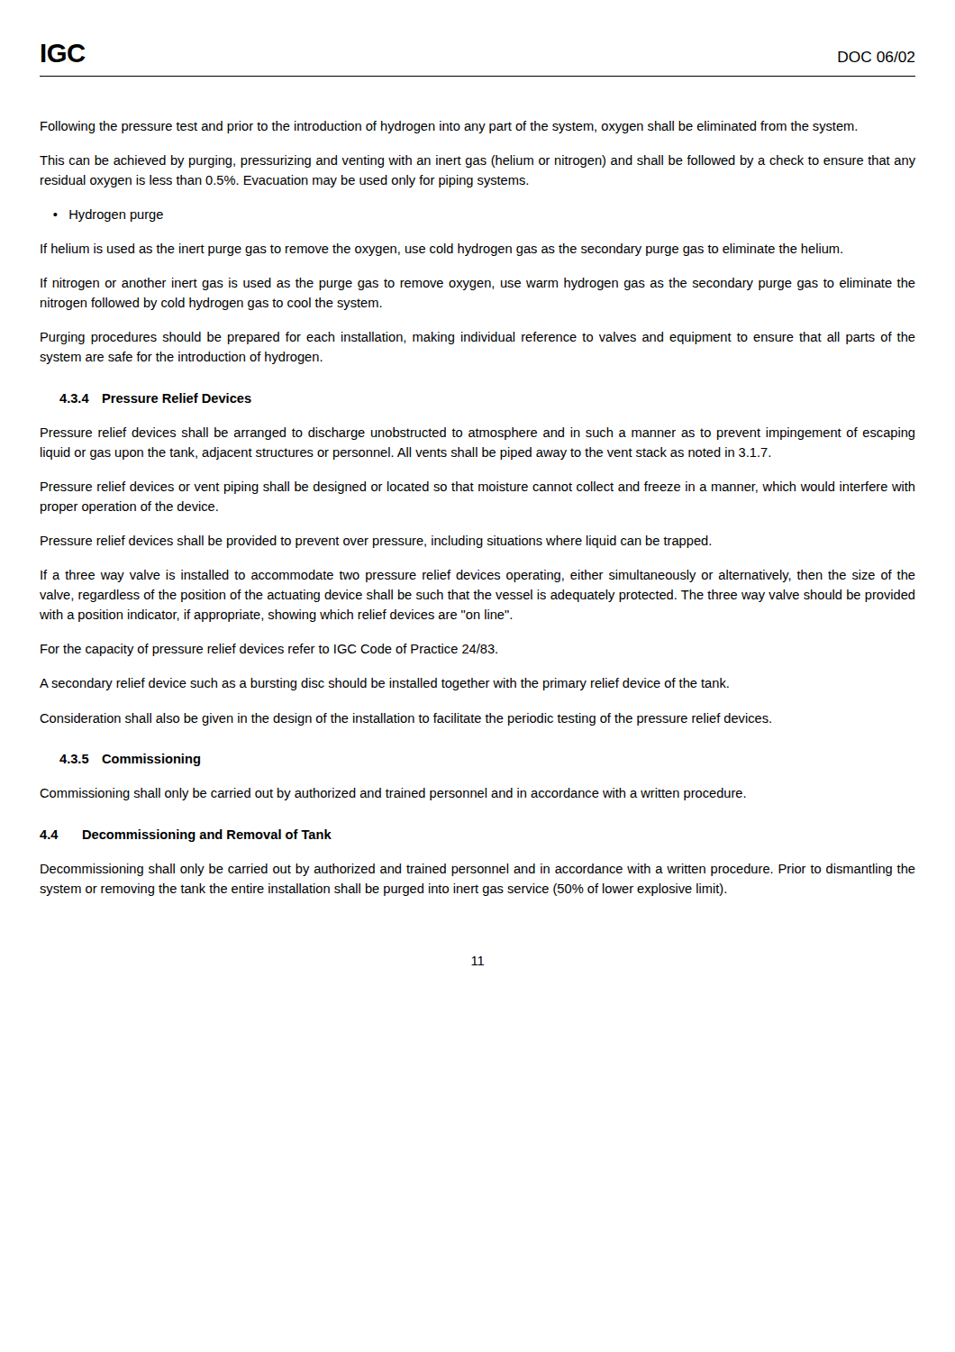IGC
DOC 06/02
Following the pressure test and prior to the introduction of hydrogen into any part of the system, oxygen shall be eliminated from the system.
This can be achieved by purging, pressurizing and venting with an inert gas (helium or nitrogen) and shall be followed by a check to ensure that any residual oxygen is less than 0.5%. Evacuation may be used only for piping systems.
Hydrogen purge
If helium is used as the inert purge gas to remove the oxygen, use cold hydrogen gas as the secondary purge gas to eliminate the helium.
If nitrogen or another inert gas is used as the purge gas to remove oxygen, use warm hydrogen gas as the secondary purge gas to eliminate the nitrogen followed by cold hydrogen gas to cool the system.
Purging procedures should be prepared for each installation, making individual reference to valves and equipment to ensure that all parts of the system are safe for the introduction of hydrogen.
4.3.4 Pressure Relief Devices
Pressure relief devices shall be arranged to discharge unobstructed to atmosphere and in such a manner as to prevent impingement of escaping liquid or gas upon the tank, adjacent structures or personnel. All vents shall be piped away to the vent stack as noted in 3.1.7.
Pressure relief devices or vent piping shall be designed or located so that moisture cannot collect and freeze in a manner, which would interfere with proper operation of the device.
Pressure relief devices shall be provided to prevent over pressure, including situations where liquid can be trapped.
If a three way valve is installed to accommodate two pressure relief devices operating, either simultaneously or alternatively, then the size of the valve, regardless of the position of the actuating device shall be such that the vessel is adequately protected. The three way valve should be provided with a position indicator, if appropriate, showing which relief devices are "on line".
For the capacity of pressure relief devices refer to IGC Code of Practice 24/83.
A secondary relief device such as a bursting disc should be installed together with the primary relief device of the tank.
Consideration shall also be given in the design of the installation to facilitate the periodic testing of the pressure relief devices.
4.3.5 Commissioning
Commissioning shall only be carried out by authorized and trained personnel and in accordance with a written procedure.
4.4 Decommissioning and Removal of Tank
Decommissioning shall only be carried out by authorized and trained personnel and in accordance with a written procedure. Prior to dismantling the system or removing the tank the entire installation shall be purged into inert gas service (50% of lower explosive limit).
11